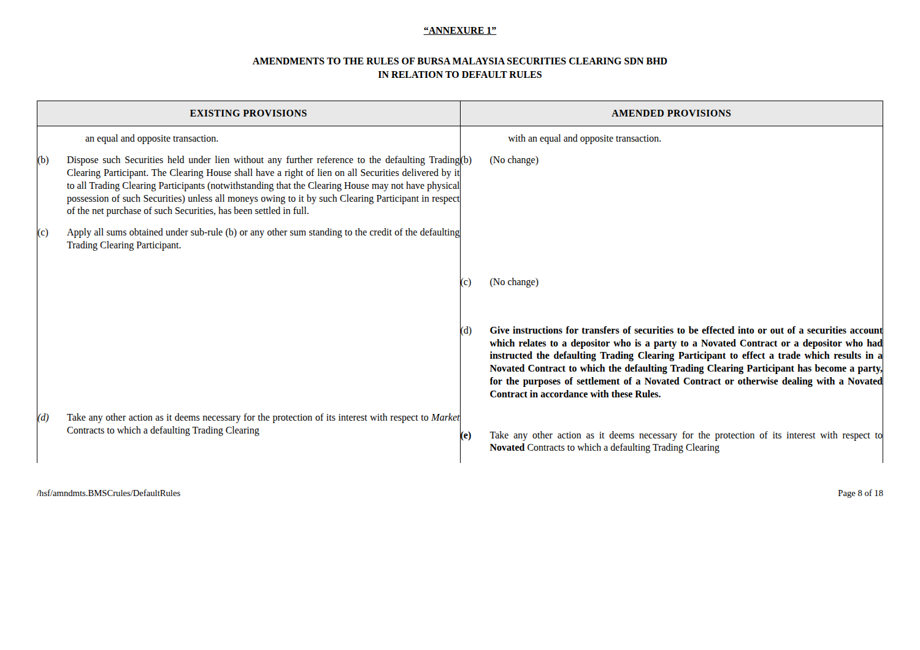“ANNEXURE 1”
AMENDMENTS TO THE RULES OF BURSA MALAYSIA SECURITIES CLEARING SDN BHD
IN RELATION TO DEFAULT RULES
| EXISTING PROVISIONS | AMENDED PROVISIONS |
| --- | --- |
| an equal and opposite transaction. / (b) / Dispose such Securities held under lien without any further reference to the defaulting Trading Clearing Participant. The Clearing House shall have a right of lien on all Securities delivered by it to all Trading Clearing Participants (notwithstanding that the Clearing House may not have physical possession of such Securities) unless all moneys owing to it by such Clearing Participant in respect of the net purchase of such Securities, has been settled in full. / / (c) / Apply all sums obtained under sub-rule (b) or any other sum standing to the credit of the defaulting Trading Clearing Participant. / / (d) / Take any other action as it deems necessary for the protection of its interest with respect to Market Contracts to which a defaulting Trading Clearing / | with an equal and opposite transaction. / (b) / (No change) / / (c) / (No change) / / (d) / Give instructions for transfers of securities to be effected into or out of a securities account which relates to a depositor who is a party to a Novated Contract or a depositor who had instructed the defaulting Trading Clearing Participant to effect a trade which results in a Novated Contract to which the defaulting Trading Clearing Participant has become a party, for the purposes of settlement of a Novated Contract or otherwise dealing with a Novated Contract in accordance with these Rules. / / (e) / Take any other action as it deems necessary for the protection of its interest with respect to Novated Contracts to which a defaulting Trading Clearing / |
/hsf/amndmts.BMSCrules/DefaultRules Page 8 of 18